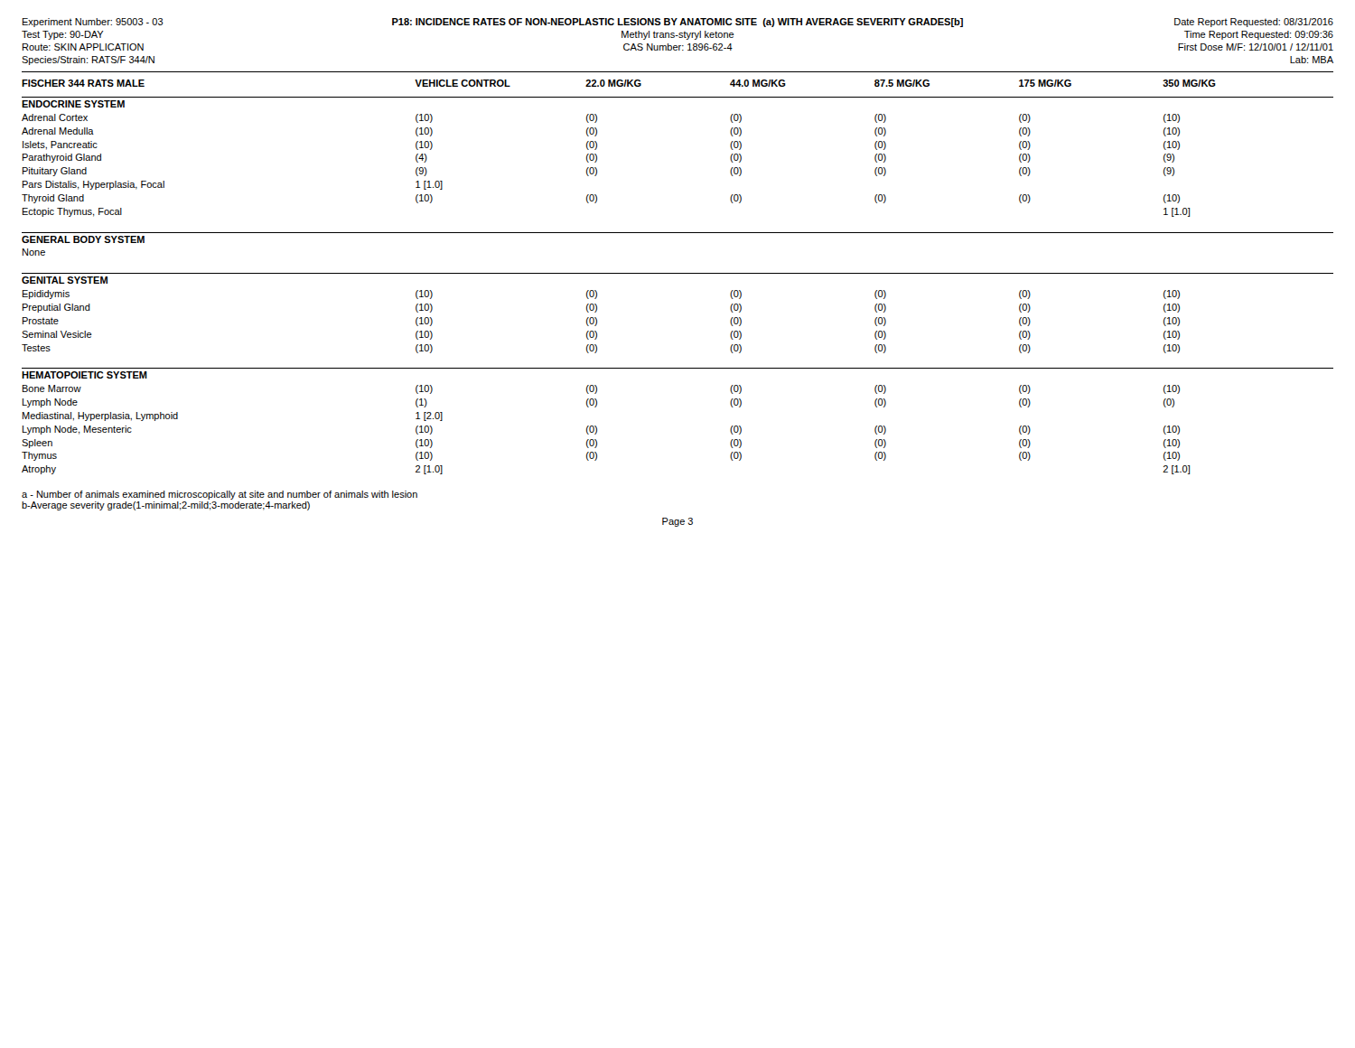| Experiment Number: 95003 - 03 | P18: INCIDENCE RATES OF NON-NEOPLASTIC LESIONS BY ANATOMIC SITE (a) WITH AVERAGE SEVERITY GRADES[b] | Date Report Requested: 08/31/2016 |
| Test Type: 90-DAY | Methyl trans-styryl ketone | Time Report Requested: 09:09:36 |
| Route: SKIN APPLICATION | CAS Number: 1896-62-4 | First Dose M/F: 12/10/01 / 12/11/01 |
| Species/Strain: RATS/F 344/N | | Lab: MBA |
| FISCHER 344 RATS MALE | VEHICLE CONTROL | 22.0 MG/KG | 44.0 MG/KG | 87.5 MG/KG | 175 MG/KG | 350 MG/KG |
| ENDOCRINE SYSTEM |
| Adrenal Cortex | (10) | (0) | (0) | (0) | (0) | (10) |
| Adrenal Medulla | (10) | (0) | (0) | (0) | (0) | (10) |
| Islets, Pancreatic | (10) | (0) | (0) | (0) | (0) | (10) |
| Parathyroid Gland | (4) | (0) | (0) | (0) | (0) | (9) |
| Pituitary Gland | (9) | (0) | (0) | (0) | (0) | (9) |
| Pars Distalis, Hyperplasia, Focal | 1 [1.0] | | | | | |
| Thyroid Gland | (10) | (0) | (0) | (0) | (0) | (10) |
| Ectopic Thymus, Focal | | | | | | 1 [1.0] |
| GENERAL BODY SYSTEM |
| None |
| GENITAL SYSTEM |
| Epididymis | (10) | (0) | (0) | (0) | (0) | (10) |
| Preputial Gland | (10) | (0) | (0) | (0) | (0) | (10) |
| Prostate | (10) | (0) | (0) | (0) | (0) | (10) |
| Seminal Vesicle | (10) | (0) | (0) | (0) | (0) | (10) |
| Testes | (10) | (0) | (0) | (0) | (0) | (10) |
| HEMATOPOIETIC SYSTEM |
| Bone Marrow | (10) | (0) | (0) | (0) | (0) | (10) |
| Lymph Node | (1) | (0) | (0) | (0) | (0) | (0) |
| Mediastinal, Hyperplasia, Lymphoid | 1 [2.0] | | | | | |
| Lymph Node, Mesenteric | (10) | (0) | (0) | (0) | (0) | (10) |
| Spleen | (10) | (0) | (0) | (0) | (0) | (10) |
| Thymus | (10) | (0) | (0) | (0) | (0) | (10) |
| Atrophy | 2 [1.0] | | | | | 2 [1.0] |
a - Number of animals examined microscopically at site and number of animals with lesion
b-Average severity grade(1-minimal;2-mild;3-moderate;4-marked)
Page 3